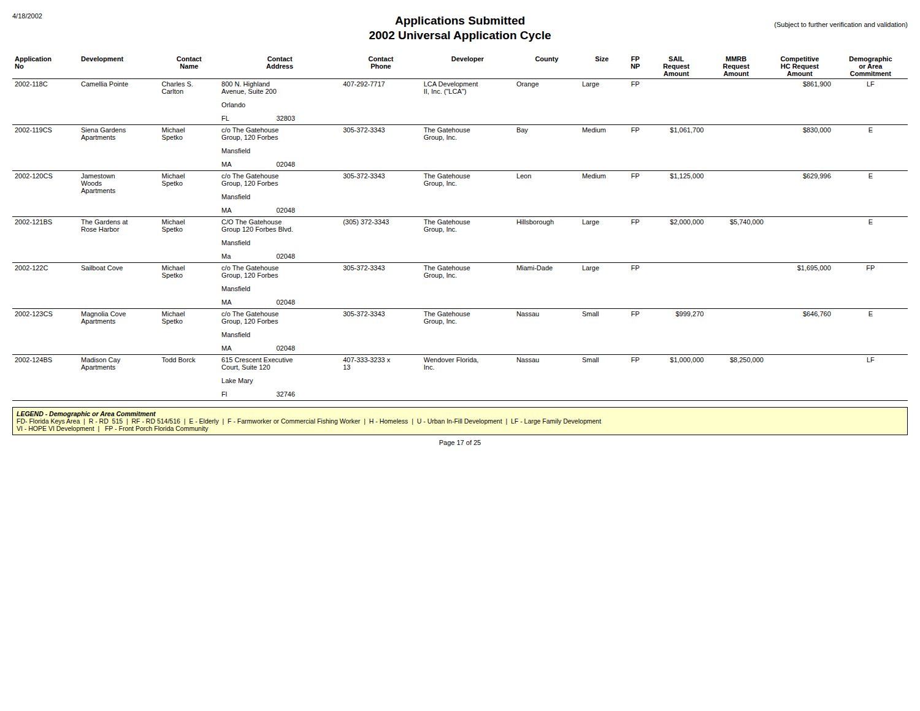4/18/2002
(Subject to further verification and validation)
Applications Submitted 2002 Universal Application Cycle
| Application No | Development | Contact Name | Contact Address | Contact Phone | Developer | County | Size | FP NP | SAIL Request Amount | MMRB Request Amount | Competitive HC Request Amount | Demographic or Area Commitment |
| --- | --- | --- | --- | --- | --- | --- | --- | --- | --- | --- | --- | --- |
| 2002-118C | Camellia Pointe | Charles S. Carlton | 800 N. Highland Avenue, Suite 200 Orlando FL 32803 | 407-292-7717 | LCA Development II, Inc. ("LCA") | Orange | Large | FP | | | $861,900 | LF |
| 2002-119CS | Siena Gardens Apartments | Michael Spetko | c/o The Gatehouse Group, 120 Forbes Mansfield MA 02048 | 305-372-3343 | The Gatehouse Group, Inc. | Bay | Medium | FP | $1,061,700 | | $830,000 | E |
| 2002-120CS | Jamestown Woods Apartments | Michael Spetko | c/o The Gatehouse Group, 120 Forbes Mansfield MA 02048 | 305-372-3343 | The Gatehouse Group, Inc. | Leon | Medium | FP | $1,125,000 | | $629,996 | E |
| 2002-121BS | The Gardens at Rose Harbor | Michael Spetko | C/O The Gatehouse Group 120 Forbes Blvd. Mansfield Ma 02048 | (305) 372-3343 | The Gatehouse Group, Inc. | Hillsborough | Large | FP | $2,000,000 | $5,740,000 | | E |
| 2002-122C | Sailboat Cove | Michael Spetko | c/o The Gatehouse Group, 120 Forbes Mansfield MA 02048 | 305-372-3343 | The Gatehouse Group, Inc. | Miami-Dade | Large | FP | | | $1,695,000 | FP |
| 2002-123CS | Magnolia Cove Apartments | Michael Spetko | c/o The Gatehouse Group, 120 Forbes Mansfield MA 02048 | 305-372-3343 | The Gatehouse Group, Inc. | Nassau | Small | FP | $999,270 | | $646,760 | E |
| 2002-124BS | Madison Cay Apartments | Todd Borck | 615 Crescent Executive Court, Suite 120 Lake Mary Fl 32746 | 407-333-3233 x 13 | Wendover Florida, Inc. | Nassau | Small | FP | $1,000,000 | $8,250,000 | | LF |
LEGEND - Demographic or Area Commitment
FD- Florida Keys Area | R - RD 515 | RF - RD 514/516 | E - Elderly | F - Farmworker or Commercial Fishing Worker | H - Homeless | U - Urban In-Fill Development | LF - Large Family Development
VI - HOPE VI Development | FP - Front Porch Florida Community
Page 17 of 25